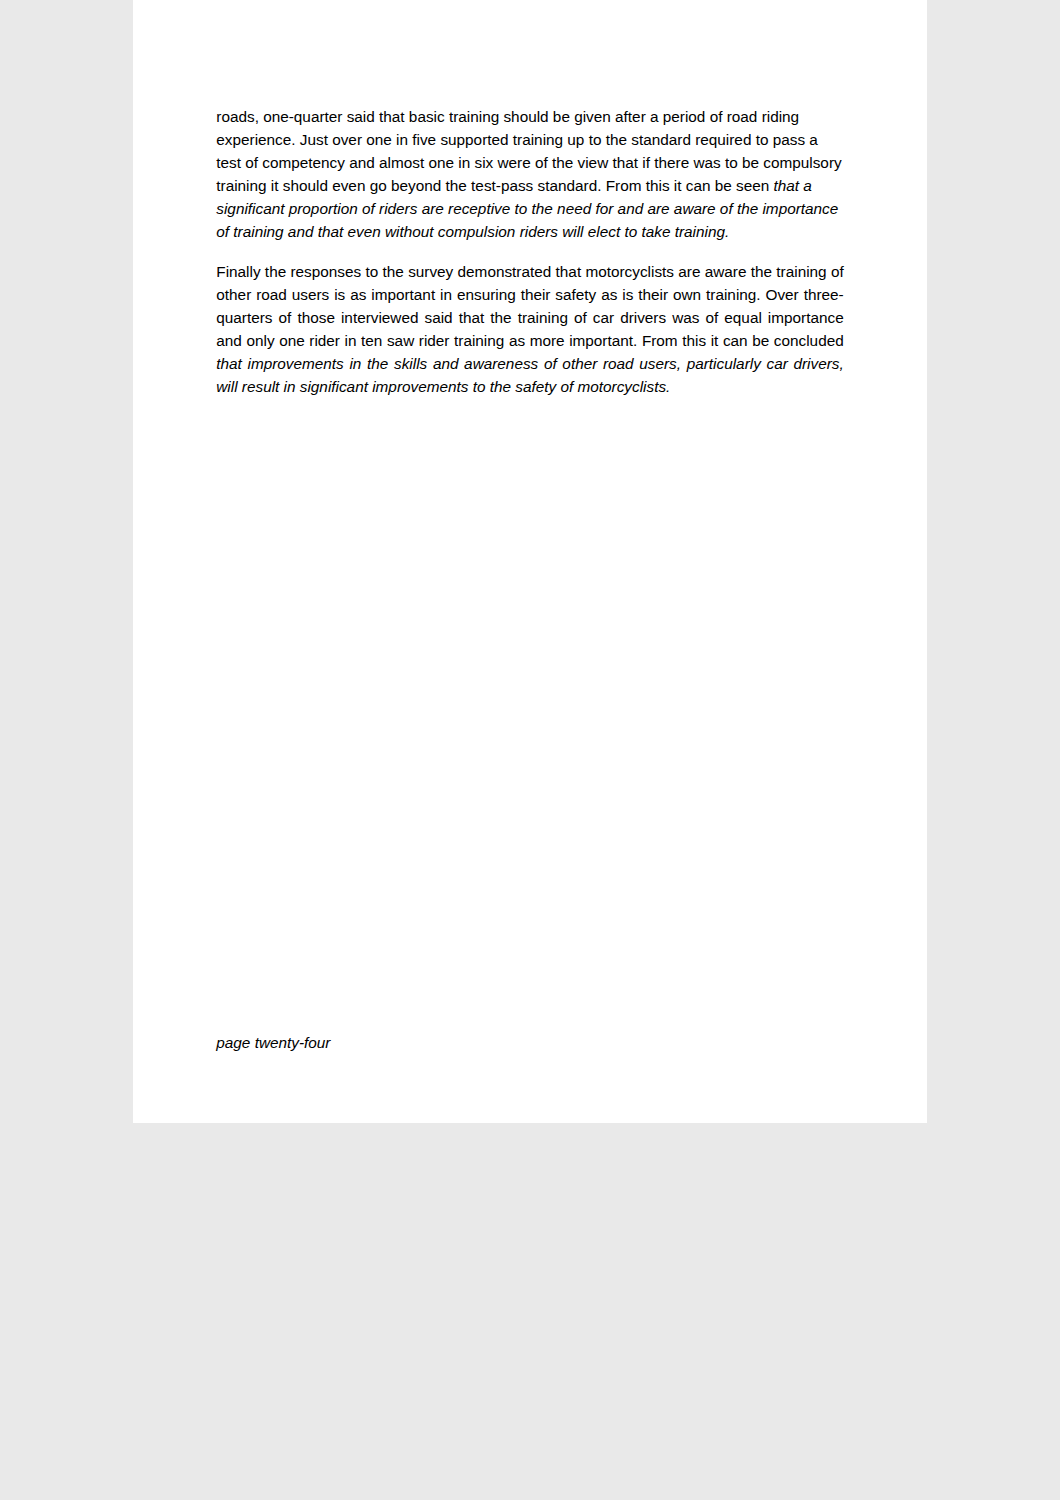roads, one-quarter said that basic training should be given after a period of road riding experience. Just over one in five supported training up to the standard required to pass a test of competency and almost one in six were of the view that if there was to be compulsory training it should even go beyond the test-pass standard. From this it can be seen that a significant proportion of riders are receptive to the need for and are aware of the importance of training and that even without compulsion riders will elect to take training.
Finally the responses to the survey demonstrated that motorcyclists are aware the training of other road users is as important in ensuring their safety as is their own training. Over three-quarters of those interviewed said that the training of car drivers was of equal importance and only one rider in ten saw rider training as more important. From this it can be concluded that improvements in the skills and awareness of other road users, particularly car drivers, will result in significant improvements to the safety of motorcyclists.
page twenty-four